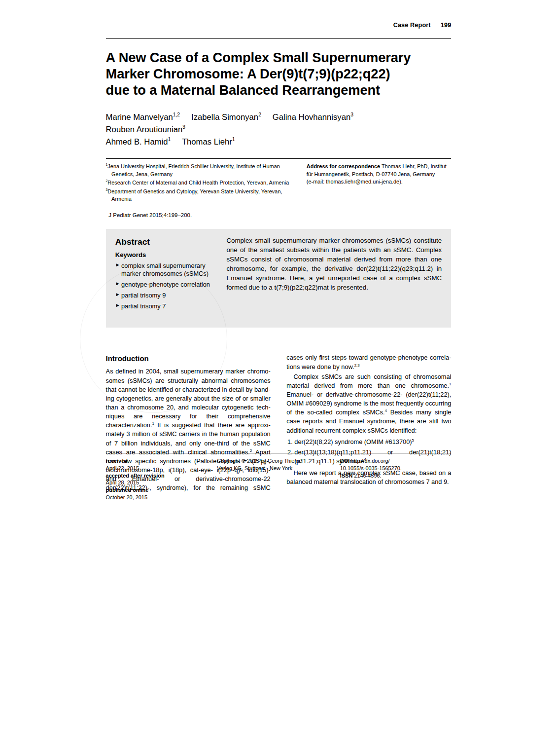Case Report 199
A New Case of a Complex Small Supernumerary
Marker Chromosome: A Der(9)t(7;9)(p22;q22)
due to a Maternal Balanced Rearrangement
Marine Manvelyan1,2 Izabella Simonyan2 Galina Hovhannisyan3 Rouben Aroutiounian3
Ahmed B. Hamid1 Thomas Liehr1
1Jena University Hospital, Friedrich Schiller University, Institute of Human Genetics, Jena, Germany
2Research Center of Maternal and Child Health Protection, Yerevan, Armenia
3Department of Genetics and Cytology, Yerevan State University, Yerevan, Armenia
Address for correspondence Thomas Liehr, PhD, Institut für Humangenetik, Postfach, D-07740 Jena, Germany
(e-mail: thomas.liehr@med.uni-jena.de).
J Pediatr Genet 2015;4:199–200.
Abstract
Keywords
complex small supernumerary marker chromosomes (sSMCs)
genotype-phenotype correlation
partial trisomy 9
partial trisomy 7
Complex small supernumerary marker chromosomes (sSMCs) constitute one of the smallest subsets within the patients with an sSMC. Complex sSMCs consist of chromosomal material derived from more than one chromosome, for example, the derivative der(22)t(11;22)(q23;q11.2) in Emanuel syndrome. Here, a yet unreported case of a complex sSMC formed due to a t(7;9)(p22;q22)mat is presented.
Introduction
As defined in 2004, small supernumerary marker chromosomes (sSMCs) are structurally abnormal chromosomes that cannot be identified or characterized in detail by banding cytogenetics, are generally about the size of or smaller than a chromosome 20, and molecular cytogenetic techniques are necessary for their comprehensive characterization.1 It is suggested that there are approximately 3 million of sSMC carriers in the human population of 7 billion individuals, and only one-third of the sSMC cases are associated with clinical abnormalities.2 Apart from few specific syndromes (Pallister-Killian- = i(12p)-, isochromosome-18p, i(18p), cat-eye- i(22p~q)-, idic(15)- and Emanuel- or derivative-chromosome-22 der(22)t(11;22)-, syndrome), for the remaining sSMC cases only first steps toward genotype-phenotype correlations were done by now.2,3
Complex sSMCs are such consisting of chromosomal material derived from more than one chromosome.1 Emanuel- or derivative-chromosome-22- (der(22)t(11;22), OMIM #609029) syndrome is the most frequently occurring of the so-called complex sSMCs.4 Besides many single case reports and Emanuel syndrome, there are still two additional recurrent complex sSMCs identified:
der(22)t(8;22) syndrome (OMIM #613700)5
der(13)t(13;18)(q11;p11.21) or der(21)t(18;21)(p11.21;q11.1) syndrome4
Here we report a new complex sSMC case, based on a balanced maternal translocation of chromosomes 7 and 9.
received
April 22, 2015
accepted after revision
April 28, 2015
published online
October 20, 2015
Copyright © 2015 by Georg Thieme
Verlag KG, Stuttgart · New York
DOI http://dx.doi.org/
10.1055/s-0035-1565270.
ISSN 2146-4596.